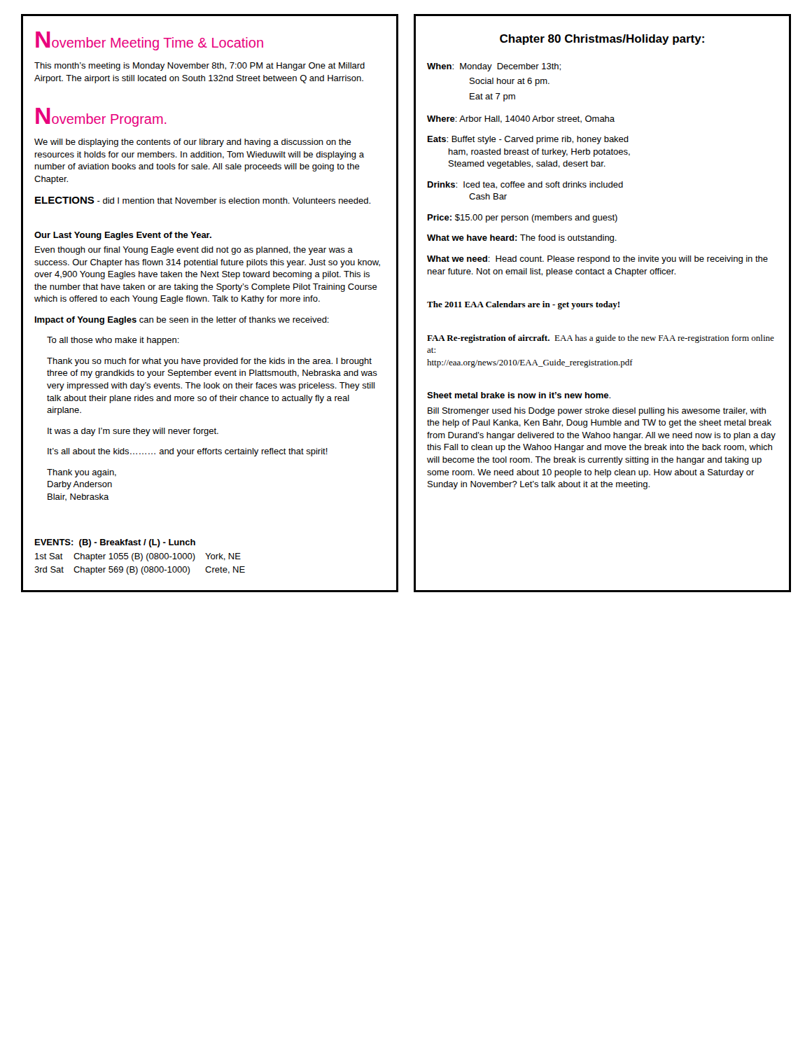November Meeting Time & Location
This month’s meeting is Monday November 8th, 7:00 PM at Hangar One at Millard Airport. The airport is still located on South 132nd Street between Q and Harrison.
November Program.
We will be displaying the contents of our library and having a discussion on the resources it holds for our members. In addition, Tom Wieduwilt will be displaying a number of aviation books and tools for sale. All sale proceeds will be going to the Chapter.
ELECTIONS - did I mention that November is election month. Volunteers needed.
Our Last Young Eagles Event of the Year.
Even though our final Young Eagle event did not go as planned, the year was a success. Our Chapter has flown 314 potential future pilots this year. Just so you know, over 4,900 Young Eagles have taken the Next Step toward becoming a pilot. This is the number that have taken or are taking the Sporty’s Complete Pilot Training Course which is offered to each Young Eagle flown. Talk to Kathy for more info.
Impact of Young Eagles can be seen in the letter of thanks we received:
To all those who make it happen:
Thank you so much for what you have provided for the kids in the area. I brought three of my grandkids to your September event in Plattsmouth, Nebraska and was very impressed with day’s events. The look on their faces was priceless. They still talk about their plane rides and more so of their chance to actually fly a real airplane.
It was a day I’m sure they will never forget.
It’s all about the kids……… and your efforts certainly reflect that spirit!
Thank you again,
Darby Anderson
Blair, Nebraska
EVENTS: (B) - Breakfast / (L) - Lunch
| 1st Sat | Chapter 1055 (B) (0800-1000) | York, NE |
| 3rd Sat | Chapter 569 (B) (0800-1000) | Crete, NE |
Chapter 80 Christmas/Holiday party:
When: Monday December 13th;
Social hour at 6 pm.
Eat at 7 pm
Where: Arbor Hall, 14040 Arbor street, Omaha
Eats: Buffet style - Carved prime rib, honey baked
ham, roasted breast of turkey, Herb potatoes,
Steamed vegetables, salad, desert bar.
Drinks: Iced tea, coffee and soft drinks included
Cash Bar
Price: $15.00 per person (members and guest)
What we have heard: The food is outstanding.
What we need: Head count. Please respond to the invite you will be receiving in the near future. Not on email list, please contact a Chapter officer.
The 2011 EAA Calendars are in - get yours today!
FAA Re-registration of aircraft. EAA has a guide to the new FAA re-registration form online at:
http://eaa.org/news/2010/EAA_Guide_reregistration.pdf
Sheet metal brake is now in it’s new home.
Bill Stromenger used his Dodge power stroke diesel pulling his awesome trailer, with the help of Paul Kanka, Ken Bahr, Doug Humble and TW to get the sheet metal break from Durand's hangar delivered to the Wahoo hangar. All we need now is to plan a day this Fall to clean up the Wahoo Hangar and move the break into the back room, which will become the tool room. The break is currently sitting in the hangar and taking up some room. We need about 10 people to help clean up. How about a Saturday or Sunday in November? Let’s talk about it at the meeting.